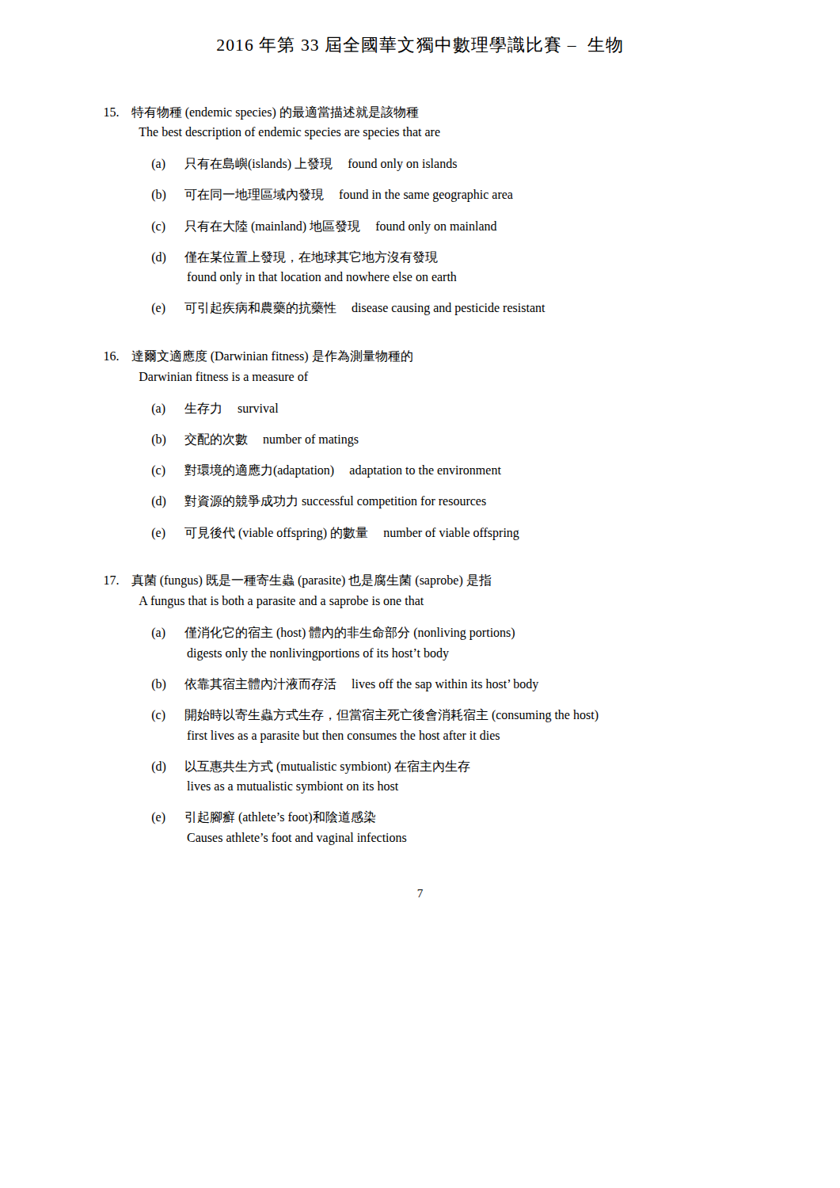2016 年第 33 屆全國華文獨中數理學識比賽 – 生物
15.
特有物種 (endemic species) 的最適當描述就是該物種 The best description of endemic species are species that are
(a) 只有在島嶼(islands) 上發現found only on islands
(b) 可在同一地理區域內發現found in the same geographic area
(c) 只有在大陸 (mainland) 地區發現found only on mainland
(d) 僅在某位置上發現，在地球其它地方沒有發現 found only in that location and nowhere else on earth
(e) 可引起疾病和農藥的抗藥性disease causing and pesticide resistant
16.
達爾文適應度 (Darwinian fitness) 是作為測量物種的 Darwinian fitness is a measure of
(a) 生存力survival
(b) 交配的次數number of matings
(c) 對環境的適應力(adaptation)adaptation to the environment
(d) 對資源的競爭成功力 successful competition for resources
(e) 可見後代 (viable offspring) 的數量number of viable offspring
17.
真菌 (fungus) 既是一種寄生蟲 (parasite) 也是腐生菌 (saprobe) 是指 A fungus that is both a parasite and a saprobe is one that
(a) 僅消化它的宿主 (host) 體內的非生命部分 (nonliving portions) digests only the nonlivingportions of its host’t body
(b) 依靠其宿主體內汁液而存活lives off the sap within its host’ body
(c) 開始時以寄生蟲方式生存，但當宿主死亡後會消耗宿主 (consuming the host) first lives as a parasite but then consumes the host after it dies
(d) 以互惠共生方式 (mutualistic symbiont) 在宿主內生存 lives as a mutualistic symbiont on its host
(e) 引起腳癬 (athlete’s foot)和陰道感染 Causes athlete’s foot and vaginal infections
7